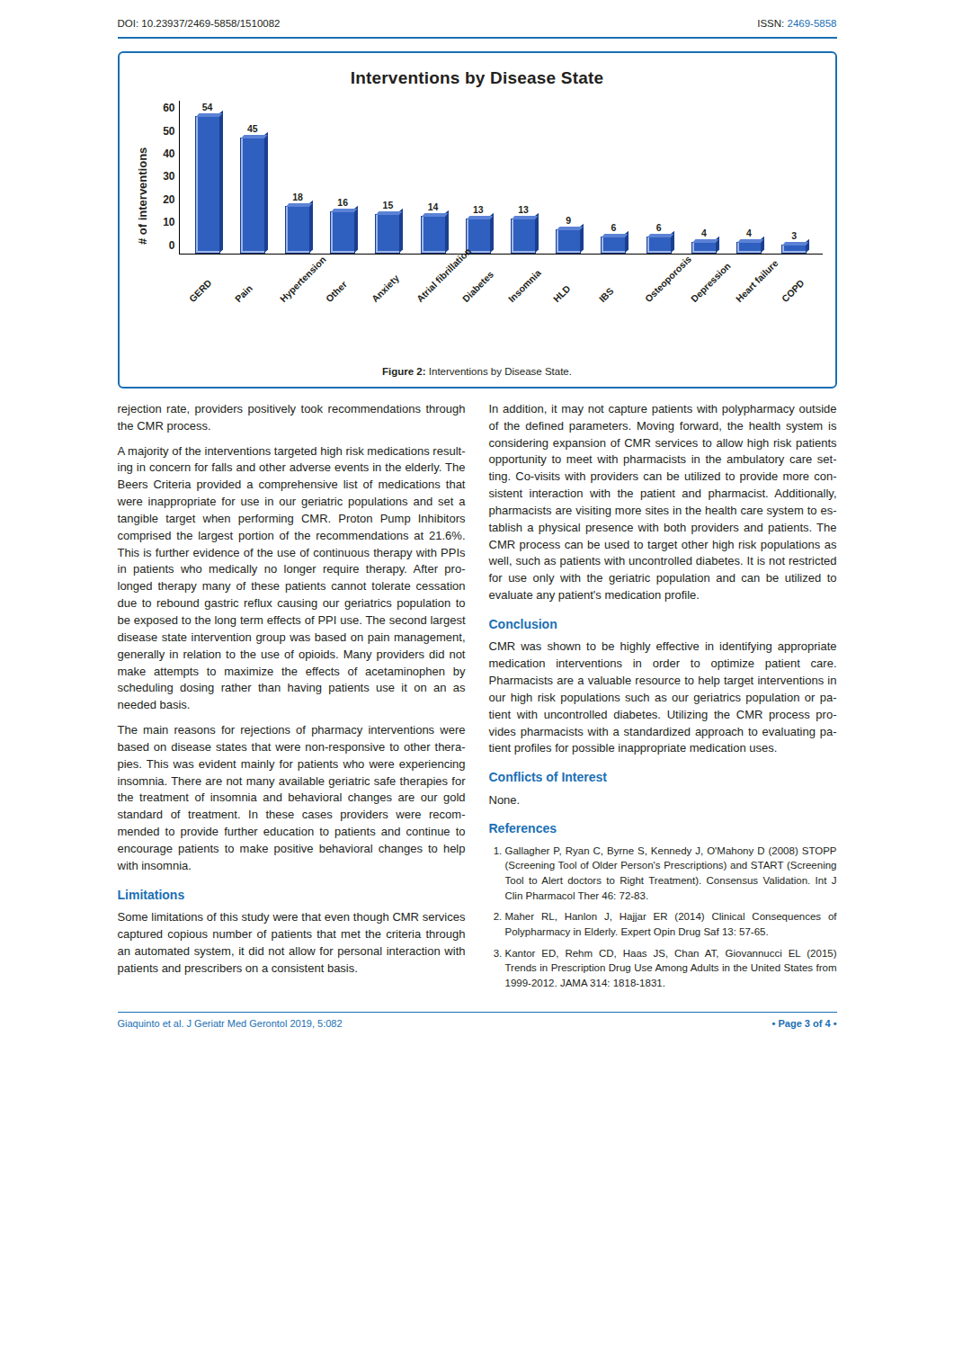DOI: 10.23937/2469-5858/1510082
ISSN: 2469-5858
Interventions by Disease State
# of interventions
60
50
40
30
20
10
0
54
45
18
16
15
14
13
13
9
6
6
4
4
3
GERD Pain Hypertension Other Anxiety Atrial fibrillation Diabetes Insomnia HLD IBS Osteoporosis Depression Heart failure COPD
Figure 2: Interventions by Disease State.
rejection rate, providers positively took recommendations through the CMR process.
A majority of the interventions targeted high risk medications resulting in concern for falls and other adverse events in the elderly. The Beers Criteria provided a comprehensive list of medications that were inappropriate for use in our geriatric populations and set a tangible target when performing CMR. Proton Pump Inhibitors comprised the largest portion of the recommendations at 21.6%. This is further evidence of the use of continuous therapy with PPIs in patients who medically no longer require therapy. After prolonged therapy many of these patients cannot tolerate cessation due to rebound gastric reflux causing our geriatrics population to be exposed to the long term effects of PPI use. The second largest disease state intervention group was based on pain management, generally in relation to the use of opioids. Many providers did not make attempts to maximize the effects of acetaminophen by scheduling dosing rather than having patients use it on an as needed basis.
The main reasons for rejections of pharmacy interventions were based on disease states that were non-responsive to other therapies. This was evident mainly for patients who were experiencing insomnia. There are not many available geriatric safe therapies for the treatment of insomnia and behavioral changes are our gold standard of treatment. In these cases providers were recommended to provide further education to patients and continue to encourage patients to make positive behavioral changes to help with insomnia.
Limitations
Some limitations of this study were that even though CMR services captured copious number of patients that met the criteria through an automated system, it did not allow for personal interaction with patients and prescribers on a consistent basis.
In addition, it may not capture patients with polypharmacy outside of the defined parameters. Moving forward, the health system is considering expansion of CMR services to allow high risk patients opportunity to meet with pharmacists in the ambulatory care setting. Co-visits with providers can be utilized to provide more consistent interaction with the patient and pharmacist. Additionally, pharmacists are visiting more sites in the health care system to establish a physical presence with both providers and patients. The CMR process can be used to target other high risk populations as well, such as patients with uncontrolled diabetes. It is not restricted for use only with the geriatric population and can be utilized to evaluate any patient's medication profile.
Conclusion
CMR was shown to be highly effective in identifying appropriate medication interventions in order to optimize patient care. Pharmacists are a valuable resource to help target interventions in our high risk populations such as our geriatrics population or patient with uncontrolled diabetes. Utilizing the CMR process provides pharmacists with a standardized approach to evaluating patient profiles for possible inappropriate medication uses.
Conflicts of Interest
None.
References
Gallagher P, Ryan C, Byrne S, Kennedy J, O'Mahony D (2008) STOPP (Screening Tool of Older Person's Prescriptions) and START (Screening Tool to Alert doctors to Right Treatment). Consensus Validation. Int J Clin Pharmacol Ther 46: 72-83.
Maher RL, Hanlon J, Hajjar ER (2014) Clinical Consequences of Polypharmacy in Elderly. Expert Opin Drug Saf 13: 57-65.
Kantor ED, Rehm CD, Haas JS, Chan AT, Giovannucci EL (2015) Trends in Prescription Drug Use Among Adults in the United States from 1999-2012. JAMA 314: 1818-1831.
Giaquinto et al. J Geriatr Med Gerontol 2019, 5:082
• Page 3 of 4 •